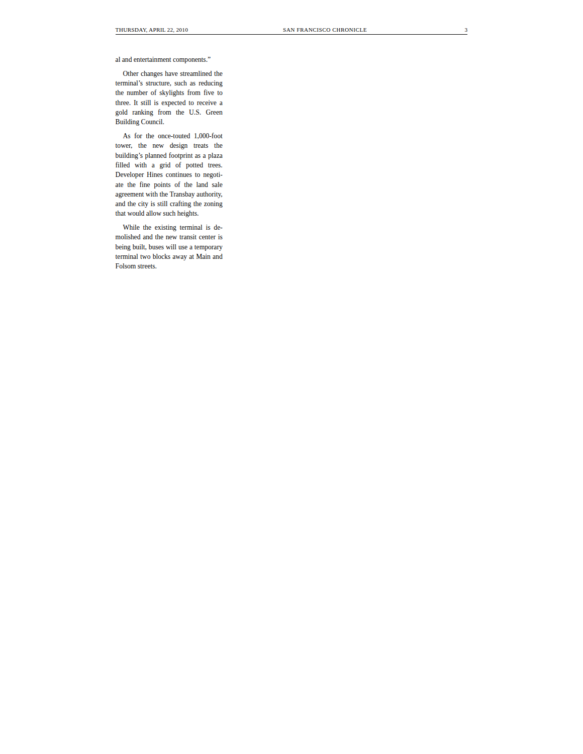Thursday, April 22, 2010
San Francisco Chronicle
3
al and entertainment components.”
Other changes have streamlined the terminal’s structure, such as reducing the number of skylights from five to three. It still is expected to receive a gold ranking from the U.S. Green Building Council.
As for the once-touted 1,000-foot tower, the new design treats the building’s planned footprint as a plaza filled with a grid of potted trees. Developer Hines continues to negotiate the fine points of the land sale agreement with the Transbay authority, and the city is still crafting the zoning that would allow such heights.
While the existing terminal is demolished and the new transit center is being built, buses will use a temporary terminal two blocks away at Main and Folsom streets.